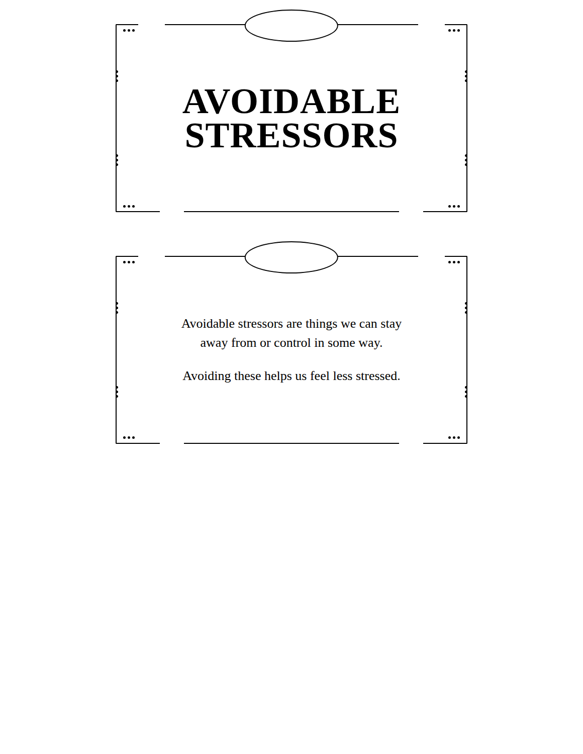Avoidable
Stressors
Avoidable stressors are things we can stay away from or control in some way.
Avoiding these helps us feel less stressed.